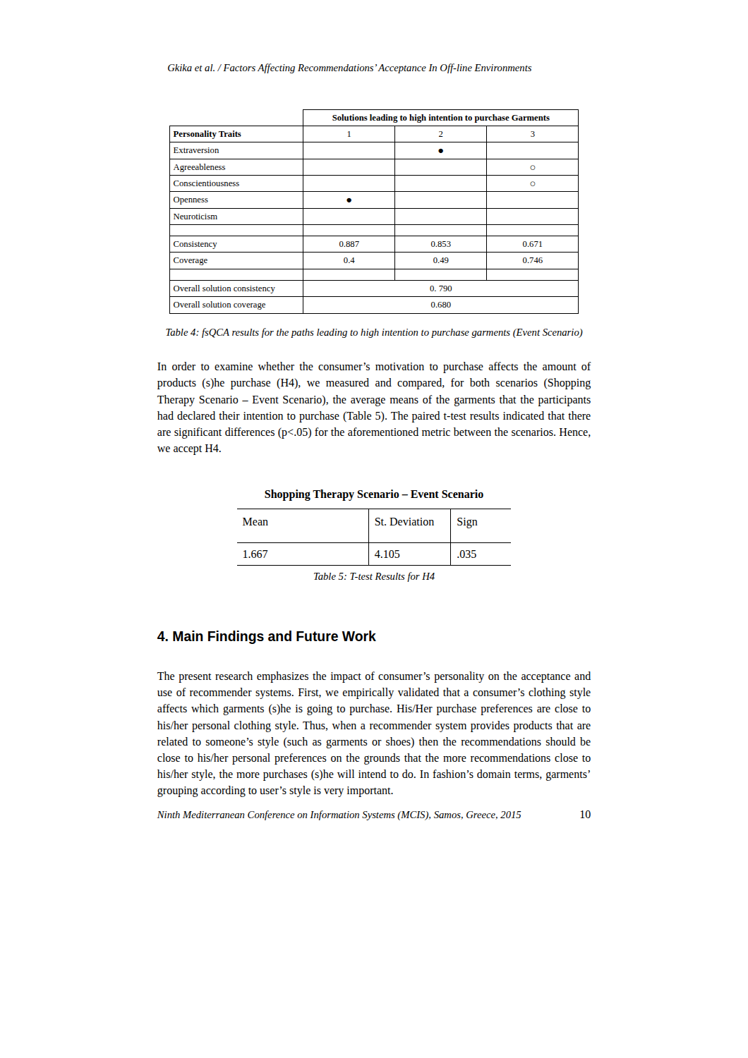Gkika et al. / Factors Affecting Recommendations’ Acceptance In Off-line Environments
| | Solutions leading to high intention to purchase Garments |
| Personality Traits | 1 | 2 | 3 |
| Extraversion | | ● | |
| Agreeableness | | | ○ |
| Conscientiousness | | | ○ |
| Openness | ● | | |
| Neuroticism | | | |
| Consistency | 0.887 | 0.853 | 0.671 |
| Coverage | 0.4 | 0.49 | 0.746 |
| Overall solution consistency | 0. 790 |
| Overall solution coverage | 0.680 |
Table 4: fsQCA results for the paths leading to high intention to purchase garments (Event Scenario)
In order to examine whether the consumer’s motivation to purchase affects the amount of products (s)he purchase (H4), we measured and compared, for both scenarios (Shopping Therapy Scenario – Event Scenario), the average means of the garments that the participants had declared their intention to purchase (Table 5). The paired t-test results indicated that there are significant differences (p<.05) for the aforementioned metric between the scenarios. Hence, we accept H4.
Shopping Therapy Scenario – Event Scenario
| Mean | St. Deviation | Sign |
| 1.667 | 4.105 | .035 |
Table 5: T-test Results for H4
4. Main Findings and Future Work
The present research emphasizes the impact of consumer’s personality on the acceptance and use of recommender systems. First, we empirically validated that a consumer’s clothing style affects which garments (s)he is going to purchase. His/Her purchase preferences are close to his/her personal clothing style. Thus, when a recommender system provides products that are related to someone’s style (such as garments or shoes) then the recommendations should be close to his/her personal preferences on the grounds that the more recommendations close to his/her style, the more purchases (s)he will intend to do. In fashion’s domain terms, garments’ grouping according to user’s style is very important.
Ninth Mediterranean Conference on Information Systems (MCIS), Samos, Greece, 2015 10